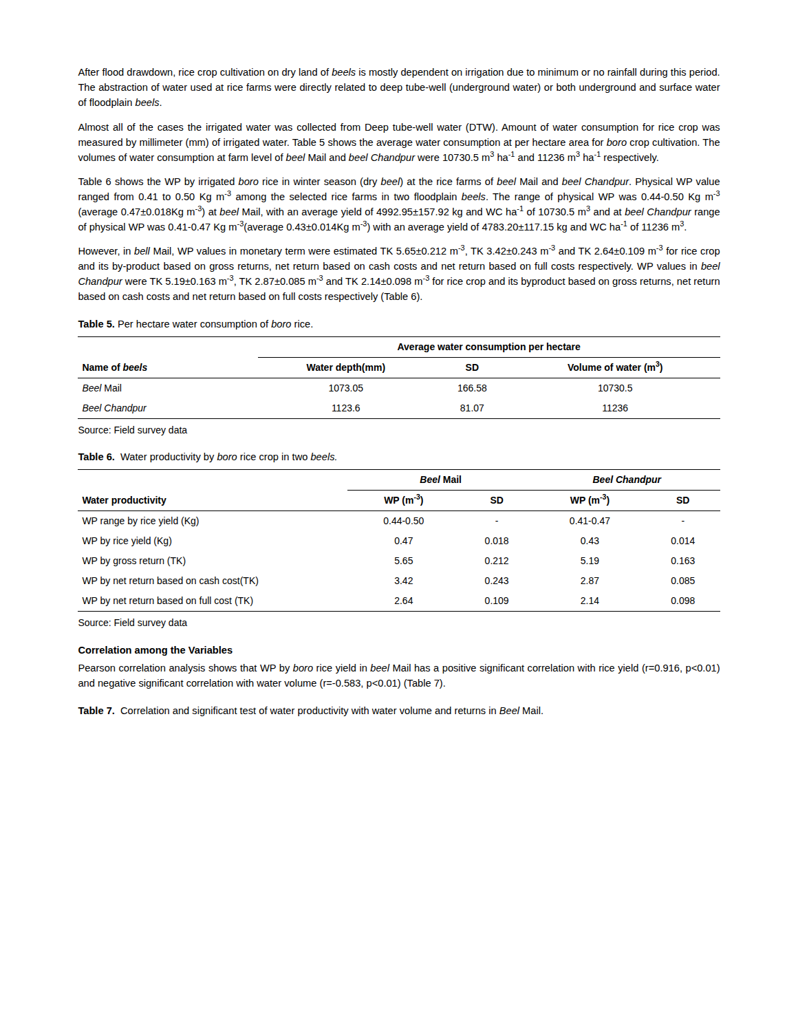After flood drawdown, rice crop cultivation on dry land of beels is mostly dependent on irrigation due to minimum or no rainfall during this period. The abstraction of water used at rice farms were directly related to deep tube-well (underground water) or both underground and surface water of floodplain beels.
Almost all of the cases the irrigated water was collected from Deep tube-well water (DTW). Amount of water consumption for rice crop was measured by millimeter (mm) of irrigated water. Table 5 shows the average water consumption at per hectare area for boro crop cultivation. The volumes of water consumption at farm level of beel Mail and beel Chandpur were 10730.5 m3 ha-1 and 11236 m3 ha-1 respectively.
Table 6 shows the WP by irrigated boro rice in winter season (dry beel) at the rice farms of beel Mail and beel Chandpur. Physical WP value ranged from 0.41 to 0.50 Kg m-3 among the selected rice farms in two floodplain beels. The range of physical WP was 0.44-0.50 Kg m-3 (average 0.47±0.018Kg m-3) at beel Mail, with an average yield of 4992.95±157.92 kg and WC ha-1 of 10730.5 m3 and at beel Chandpur range of physical WP was 0.41-0.47 Kg m-3(average 0.43±0.014Kg m-3) with an average yield of 4783.20±117.15 kg and WC ha-1 of 11236 m3.
However, in bell Mail, WP values in monetary term were estimated TK 5.65±0.212 m-3, TK 3.42±0.243 m-3 and TK 2.64±0.109 m-3 for rice crop and its by-product based on gross returns, net return based on cash costs and net return based on full costs respectively. WP values in beel Chandpur were TK 5.19±0.163 m-3, TK 2.87±0.085 m-3 and TK 2.14±0.098 m-3 for rice crop and its byproduct based on gross returns, net return based on cash costs and net return based on full costs respectively (Table 6).
Table 5. Per hectare water consumption of boro rice.
| Name of beels | Average water consumption per hectare |
| --- | --- |
| Water depth(mm) | SD | Volume of water (m 3 ) |
| Beel Mail | 1073.05 | 166.58 | 10730.5 |
| Beel Chandpur | 1123.6 | 81.07 | 11236 |
Source: Field survey data
Table 6. Water productivity by boro rice crop in two beels.
| Water productivity | Beel Mail | Beel Chandpur |
| --- | --- | --- |
| WP (m -3 ) | SD | WP (m -3 ) | SD |
| WP range by rice yield (Kg) | 0.44-0.50 | - | 0.41-0.47 | - |
| WP by rice yield (Kg) | 0.47 | 0.018 | 0.43 | 0.014 |
| WP by gross return (TK) | 5.65 | 0.212 | 5.19 | 0.163 |
| WP by net return based on cash cost(TK) | 3.42 | 0.243 | 2.87 | 0.085 |
| WP by net return based on full cost (TK) | 2.64 | 0.109 | 2.14 | 0.098 |
Source: Field survey data
Correlation among the Variables
Pearson correlation analysis shows that WP by boro rice yield in beel Mail has a positive significant correlation with rice yield (r=0.916, p<0.01) and negative significant correlation with water volume (r=-0.583, p<0.01) (Table 7).
Table 7. Correlation and significant test of water productivity with water volume and returns in Beel Mail.